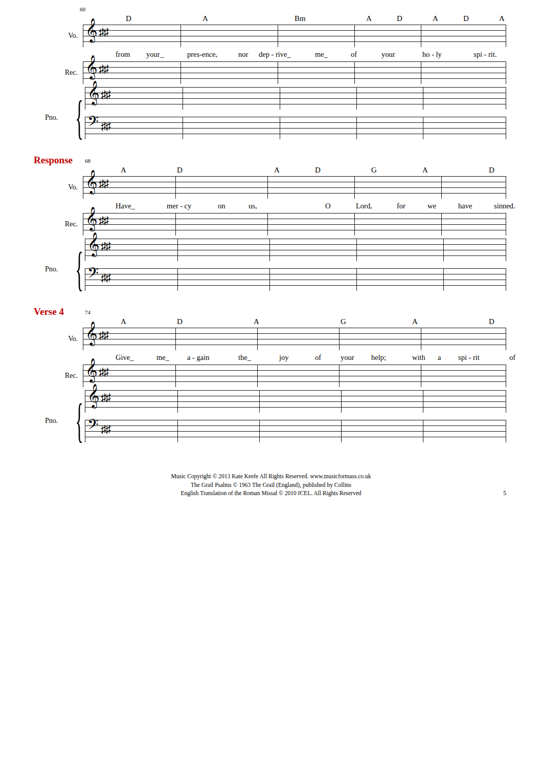60
D A Bm A D A D A
Vo.
𝄞 ♯♯
from your _ pres-ence, nor dep - rive_ me_ of your ho - ly spi - rit.
Rec.
𝄞 ♯♯
Pno.
{
𝄞 ♯♯
𝄢 ♯♯
Response
68
A D A D G A D
Vo.
𝄞 ♯♯
Have_ mer - cy on us, O Lord, for we have sinned.
Rec.
𝄞 ♯♯
Pno.
{
𝄞 ♯♯
𝄢 ♯♯
Verse 4
74
A D A G A D
Vo.
𝄞 ♯♯
Give_ me_ a - gain the_ joy of your help; with a spi - rit of
Rec.
𝄞 ♯♯
Pno.
{
𝄞 ♯♯
𝄢 ♯♯
Music Copyright © 2013 Kate Keefe All Rights Reserved. www.musicformass.co.uk
The Grail Psalms © 1963 The Grail (England), published by Collins
English Translation of the Roman Missal © 2010 ICEL. All Rights Reserved
5